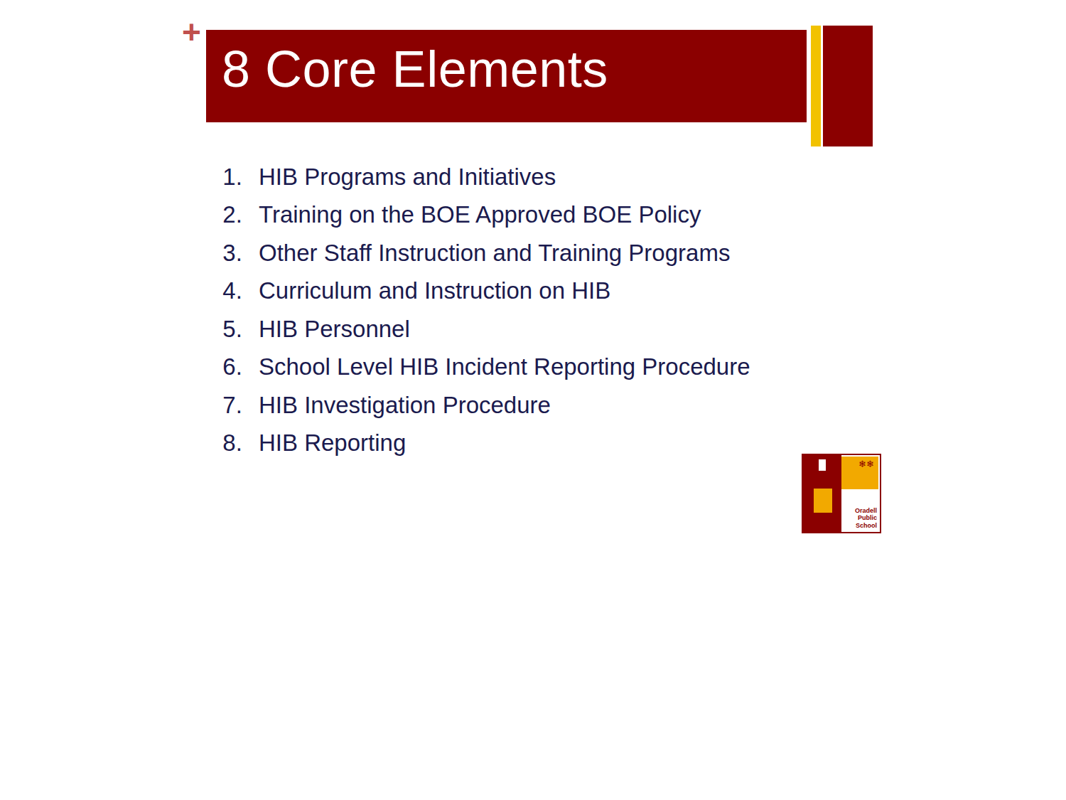+
8 Core Elements
HIB Programs and Initiatives
Training on the BOE Approved BOE Policy
Other Staff Instruction and Training Programs
Curriculum and Instruction on HIB
HIB Personnel
School Level HIB Incident Reporting Procedure
HIB Investigation Procedure
HIB Reporting
❄❄
Oradell
Public
School